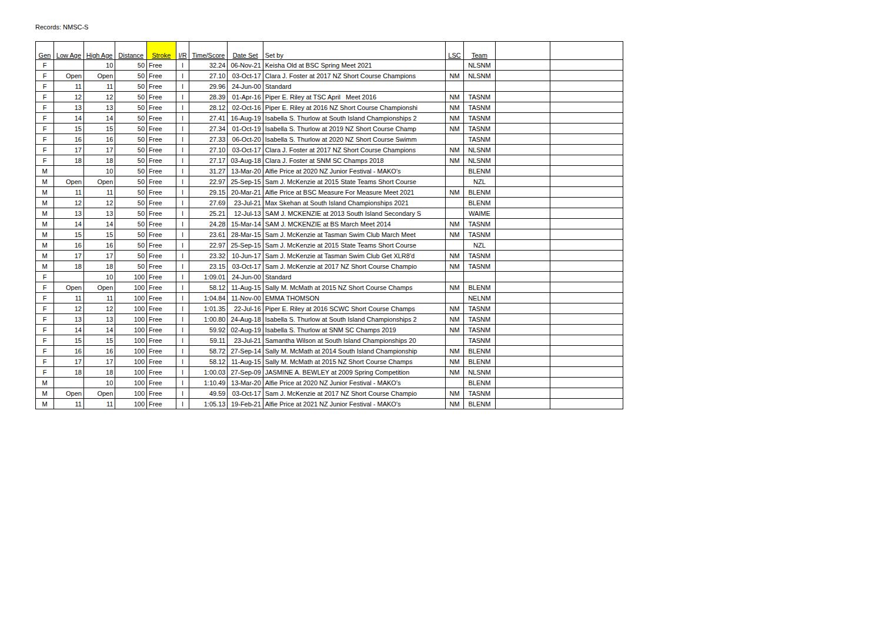Records: NMSC-S
| Gen | Low Age | High Age | Distance | Stroke | I/R | Time/Score | Date Set | Set by | LSC | Team | | |
| --- | --- | --- | --- | --- | --- | --- | --- | --- | --- | --- | --- | --- |
| F | | 10 | 50 | Free | I | 32.24 | 06-Nov-21 | Keisha Old at BSC Spring Meet 2021 | | NLSNM | | |
| F | Open | Open | 50 | Free | I | 27.10 | 03-Oct-17 | Clara J. Foster at 2017 NZ Short Course Champions | NM | NLSNM | | |
| F | 11 | 11 | 50 | Free | I | 29.96 | 24-Jun-00 | Standard | | | | |
| F | 12 | 12 | 50 | Free | I | 28.39 | 01-Apr-16 | Piper E. Riley at TSC April Meet 2016 | NM | TASNM | | |
| F | 13 | 13 | 50 | Free | I | 28.12 | 02-Oct-16 | Piper E. Riley at 2016 NZ Short Course Championshi | NM | TASNM | | |
| F | 14 | 14 | 50 | Free | I | 27.41 | 16-Aug-19 | Isabella S. Thurlow at South Island Championships 2 | NM | TASNM | | |
| F | 15 | 15 | 50 | Free | I | 27.34 | 01-Oct-19 | Isabella S. Thurlow at 2019 NZ Short Course Champ | NM | TASNM | | |
| F | 16 | 16 | 50 | Free | I | 27.33 | 06-Oct-20 | Isabella S. Thurlow at 2020 NZ Short Course Swimm | | TASNM | | |
| F | 17 | 17 | 50 | Free | I | 27.10 | 03-Oct-17 | Clara J. Foster at 2017 NZ Short Course Champions | NM | NLSNM | | |
| F | 18 | 18 | 50 | Free | I | 27.17 | 03-Aug-18 | Clara J. Foster at SNM SC Champs 2018 | NM | NLSNM | | |
| M | | 10 | 50 | Free | I | 31.27 | 13-Mar-20 | Alfie Price at 2020 NZ Junior Festival - MAKO's | | BLENM | | |
| M | Open | Open | 50 | Free | I | 22.97 | 25-Sep-15 | Sam J. McKenzie at 2015 State Teams Short Course | | NZL | | |
| M | 11 | 11 | 50 | Free | I | 29.15 | 20-Mar-21 | Alfie Price at BSC Measure For Measure Meet 2021 | NM | BLENM | | |
| M | 12 | 12 | 50 | Free | I | 27.69 | 23-Jul-21 | Max Skehan at South Island Championships 2021 | | BLENM | | |
| M | 13 | 13 | 50 | Free | I | 25.21 | 12-Jul-13 | SAM J. MCKENZIE at 2013 South Island Secondary S | | WAIME | | |
| M | 14 | 14 | 50 | Free | I | 24.28 | 15-Mar-14 | SAM J. MCKENZIE at BS March Meet 2014 | NM | TASNM | | |
| M | 15 | 15 | 50 | Free | I | 23.61 | 28-Mar-15 | Sam J. McKenzie at Tasman Swim Club March Meet | NM | TASNM | | |
| M | 16 | 16 | 50 | Free | I | 22.97 | 25-Sep-15 | Sam J. McKenzie at 2015 State Teams Short Course | | NZL | | |
| M | 17 | 17 | 50 | Free | I | 23.32 | 10-Jun-17 | Sam J. McKenzie at Tasman Swim Club Get XLR8'd | NM | TASNM | | |
| M | 18 | 18 | 50 | Free | I | 23.15 | 03-Oct-17 | Sam J. McKenzie at 2017 NZ Short Course Champio | NM | TASNM | | |
| F | | 10 | 100 | Free | I | 1:09.01 | 24-Jun-00 | Standard | | | | |
| F | Open | Open | 100 | Free | I | 58.12 | 11-Aug-15 | Sally M. McMath at 2015 NZ Short Course Champs | NM | BLENM | | |
| F | 11 | 11 | 100 | Free | I | 1:04.84 | 11-Nov-00 | EMMA THOMSON | | NELNM | | |
| F | 12 | 12 | 100 | Free | I | 1:01.35 | 22-Jul-16 | Piper E. Riley at 2016 SCWC Short Course Champs | NM | TASNM | | |
| F | 13 | 13 | 100 | Free | I | 1:00.80 | 24-Aug-18 | Isabella S. Thurlow at South Island Championships 2 | NM | TASNM | | |
| F | 14 | 14 | 100 | Free | I | 59.92 | 02-Aug-19 | Isabella S. Thurlow at SNM SC Champs 2019 | NM | TASNM | | |
| F | 15 | 15 | 100 | Free | I | 59.11 | 23-Jul-21 | Samantha Wilson at South Island Championships 20 | | TASNM | | |
| F | 16 | 16 | 100 | Free | I | 58.72 | 27-Sep-14 | Sally M. McMath at 2014 South Island Championship | NM | BLENM | | |
| F | 17 | 17 | 100 | Free | I | 58.12 | 11-Aug-15 | Sally M. McMath at 2015 NZ Short Course Champs | NM | BLENM | | |
| F | 18 | 18 | 100 | Free | I | 1:00.03 | 27-Sep-09 | JASMINE A. BEWLEY at 2009 Spring Competition | NM | NLSNM | | |
| M | | 10 | 100 | Free | I | 1:10.49 | 13-Mar-20 | Alfie Price at 2020 NZ Junior Festival - MAKO's | | BLENM | | |
| M | Open | Open | 100 | Free | I | 49.59 | 03-Oct-17 | Sam J. McKenzie at 2017 NZ Short Course Champio | NM | TASNM | | |
| M | 11 | 11 | 100 | Free | I | 1:05.13 | 19-Feb-21 | Alfie Price at 2021 NZ Junior Festival - MAKO's | NM | BLENM | | |